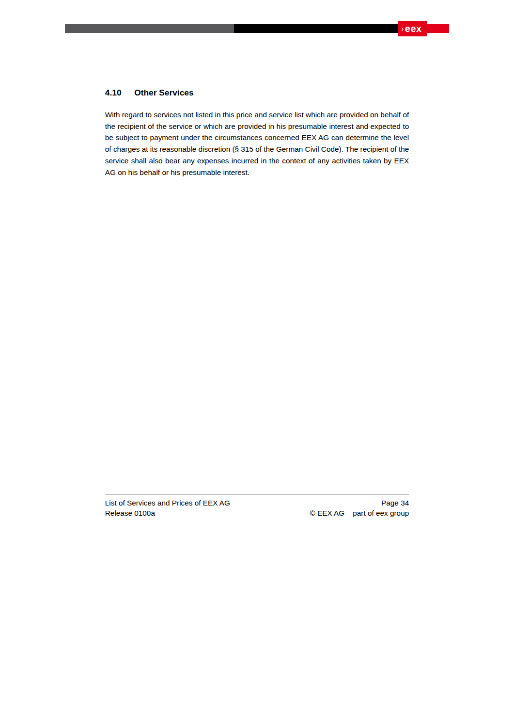›eex
4.10 Other Services
With regard to services not listed in this price and service list which are provided on behalf of the recipient of the service or which are provided in his presumable interest and expected to be subject to payment under the circumstances concerned EEX AG can determine the level of charges at its reasonable discretion (§ 315 of the German Civil Code). The recipient of the service shall also bear any expenses incurred in the context of any activities taken by EEX AG on his behalf or his presumable interest.
| List of Services and Prices of EEX AG | Page 34 |
| Release 0100a | © EEX AG – part of eex group |